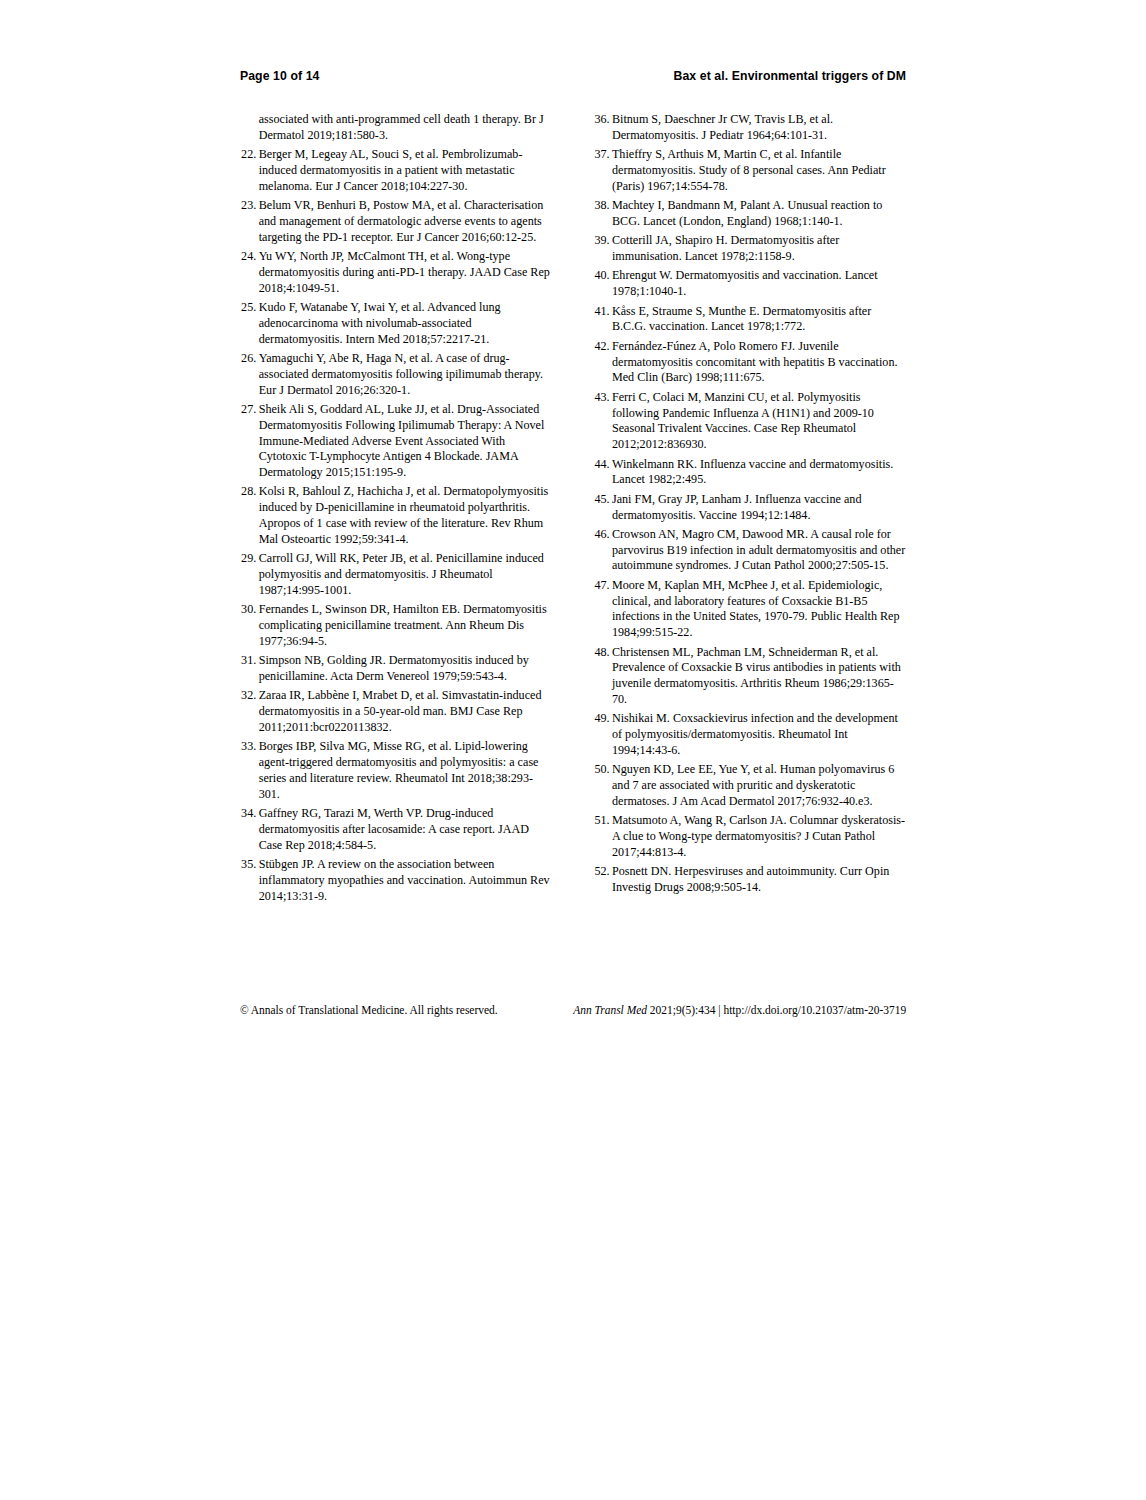Page 10 of 14
Bax et al. Environmental triggers of DM
0associated with anti-programmed cell death 1 therapy. Br J Dermatol 2019;181:580-3.
22 Berger M, Legeay AL, Souci S, et al. Pembrolizumab-induced dermatomyositis in a patient with metastatic melanoma. Eur J Cancer 2018;104:227-30.
23 Belum VR, Benhuri B, Postow MA, et al. Characterisation and management of dermatologic adverse events to agents targeting the PD-1 receptor. Eur J Cancer 2016;60:12-25.
24 Yu WY, North JP, McCalmont TH, et al. Wong-type dermatomyositis during anti-PD-1 therapy. JAAD Case Rep 2018;4:1049-51.
25 Kudo F, Watanabe Y, Iwai Y, et al. Advanced lung adenocarcinoma with nivolumab-associated dermatomyositis. Intern Med 2018;57:2217-21.
26 Yamaguchi Y, Abe R, Haga N, et al. A case of drug-associated dermatomyositis following ipilimumab therapy. Eur J Dermatol 2016;26:320-1.
27 Sheik Ali S, Goddard AL, Luke JJ, et al. Drug-Associated Dermatomyositis Following Ipilimumab Therapy: A Novel Immune-Mediated Adverse Event Associated With Cytotoxic T-Lymphocyte Antigen 4 Blockade. JAMA Dermatology 2015;151:195-9.
28 Kolsi R, Bahloul Z, Hachicha J, et al. Dermatopolymyositis induced by D-penicillamine in rheumatoid polyarthritis. Apropos of 1 case with review of the literature. Rev Rhum Mal Osteoartic 1992;59:341-4.
29 Carroll GJ, Will RK, Peter JB, et al. Penicillamine induced polymyositis and dermatomyositis. J Rheumatol 1987;14:995-1001.
30 Fernandes L, Swinson DR, Hamilton EB. Dermatomyositis complicating penicillamine treatment. Ann Rheum Dis 1977;36:94-5.
31 Simpson NB, Golding JR. Dermatomyositis induced by penicillamine. Acta Derm Venereol 1979;59:543-4.
32 Zaraa IR, Labbène I, Mrabet D, et al. Simvastatin-induced dermatomyositis in a 50-year-old man. BMJ Case Rep 2011;2011:bcr0220113832.
33 Borges IBP, Silva MG, Misse RG, et al. Lipid-lowering agent-triggered dermatomyositis and polymyositis: a case series and literature review. Rheumatol Int 2018;38:293-301.
34 Gaffney RG, Tarazi M, Werth VP. Drug-induced dermatomyositis after lacosamide: A case report. JAAD Case Rep 2018;4:584-5.
35 Stübgen JP. A review on the association between inflammatory myopathies and vaccination. Autoimmun Rev 2014;13:31-9.
36 Bitnum S, Daeschner Jr CW, Travis LB, et al. Dermatomyositis. J Pediatr 1964;64:101-31.
37 Thieffry S, Arthuis M, Martin C, et al. Infantile dermatomyositis. Study of 8 personal cases. Ann Pediatr (Paris) 1967;14:554-78.
38 Machtey I, Bandmann M, Palant A. Unusual reaction to BCG. Lancet (London, England) 1968;1:140-1.
39 Cotterill JA, Shapiro H. Dermatomyositis after immunisation. Lancet 1978;2:1158-9.
40 Ehrengut W. Dermatomyositis and vaccination. Lancet 1978;1:1040-1.
41 Kåss E, Straume S, Munthe E. Dermatomyositis after B.C.G. vaccination. Lancet 1978;1:772.
42 Fernández-Fúnez A, Polo Romero FJ. Juvenile dermatomyositis concomitant with hepatitis B vaccination. Med Clin (Barc) 1998;111:675.
43 Ferri C, Colaci M, Manzini CU, et al. Polymyositis following Pandemic Influenza A (H1N1) and 2009-10 Seasonal Trivalent Vaccines. Case Rep Rheumatol 2012;2012:836930.
44 Winkelmann RK. Influenza vaccine and dermatomyositis. Lancet 1982;2:495.
45 Jani FM, Gray JP, Lanham J. Influenza vaccine and dermatomyositis. Vaccine 1994;12:1484.
46 Crowson AN, Magro CM, Dawood MR. A causal role for parvovirus B19 infection in adult dermatomyositis and other autoimmune syndromes. J Cutan Pathol 2000;27:505-15.
47 Moore M, Kaplan MH, McPhee J, et al. Epidemiologic, clinical, and laboratory features of Coxsackie B1-B5 infections in the United States, 1970-79. Public Health Rep 1984;99:515-22.
48 Christensen ML, Pachman LM, Schneiderman R, et al. Prevalence of Coxsackie B virus antibodies in patients with juvenile dermatomyositis. Arthritis Rheum 1986;29:1365-70.
49 Nishikai M. Coxsackievirus infection and the development of polymyositis/dermatomyositis. Rheumatol Int 1994;14:43-6.
50 Nguyen KD, Lee EE, Yue Y, et al. Human polyomavirus 6 and 7 are associated with pruritic and dyskeratotic dermatoses. J Am Acad Dermatol 2017;76:932-40.e3.
51 Matsumoto A, Wang R, Carlson JA. Columnar dyskeratosis-A clue to Wong-type dermatomyositis? J Cutan Pathol 2017;44:813-4.
52 Posnett DN. Herpesviruses and autoimmunity. Curr Opin Investig Drugs 2008;9:505-14.
© Annals of Translational Medicine. All rights reserved.
Ann Transl Med 2021;9(5):434 | http://dx.doi.org/10.21037/atm-20-3719